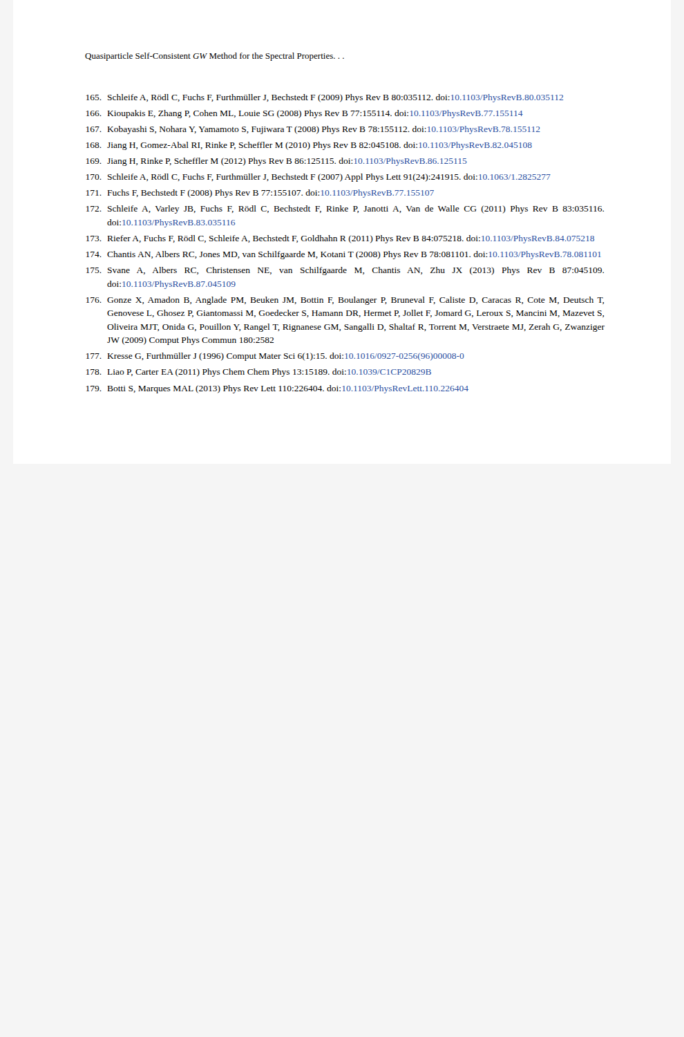Quasiparticle Self-Consistent GW Method for the Spectral Properties. . .
Schleife A, Rödl C, Fuchs F, Furthmüller J, Bechstedt F (2009) Phys Rev B 80:035112. doi:10.1103/PhysRevB.80.035112
Kioupakis E, Zhang P, Cohen ML, Louie SG (2008) Phys Rev B 77:155114. doi:10.1103/PhysRevB.77.155114
Kobayashi S, Nohara Y, Yamamoto S, Fujiwara T (2008) Phys Rev B 78:155112. doi:10.1103/PhysRevB.78.155112
Jiang H, Gomez-Abal RI, Rinke P, Scheffler M (2010) Phys Rev B 82:045108. doi:10.1103/PhysRevB.82.045108
Jiang H, Rinke P, Scheffler M (2012) Phys Rev B 86:125115. doi:10.1103/PhysRevB.86.125115
Schleife A, Rödl C, Fuchs F, Furthmüller J, Bechstedt F (2007) Appl Phys Lett 91(24):241915. doi:10.1063/1.2825277
Fuchs F, Bechstedt F (2008) Phys Rev B 77:155107. doi:10.1103/PhysRevB.77.155107
Schleife A, Varley JB, Fuchs F, Rödl C, Bechstedt F, Rinke P, Janotti A, Van de Walle CG (2011) Phys Rev B 83:035116. doi:10.1103/PhysRevB.83.035116
Riefer A, Fuchs F, Rödl C, Schleife A, Bechstedt F, Goldhahn R (2011) Phys Rev B 84:075218. doi:10.1103/PhysRevB.84.075218
Chantis AN, Albers RC, Jones MD, van Schilfgaarde M, Kotani T (2008) Phys Rev B 78:081101. doi:10.1103/PhysRevB.78.081101
Svane A, Albers RC, Christensen NE, van Schilfgaarde M, Chantis AN, Zhu JX (2013) Phys Rev B 87:045109. doi:10.1103/PhysRevB.87.045109
Gonze X, Amadon B, Anglade PM, Beuken JM, Bottin F, Boulanger P, Bruneval F, Caliste D, Caracas R, Cote M, Deutsch T, Genovese L, Ghosez P, Giantomassi M, Goedecker S, Hamann DR, Hermet P, Jollet F, Jomard G, Leroux S, Mancini M, Mazevet S, Oliveira MJT, Onida G, Pouillon Y, Rangel T, Rignanese GM, Sangalli D, Shaltaf R, Torrent M, Verstraete MJ, Zerah G, Zwanziger JW (2009) Comput Phys Commun 180:2582
Kresse G, Furthmüller J (1996) Comput Mater Sci 6(1):15. doi:10.1016/0927-0256(96)00008-0
Liao P, Carter EA (2011) Phys Chem Chem Phys 13:15189. doi:10.1039/C1CP20829B
Botti S, Marques MAL (2013) Phys Rev Lett 110:226404. doi:10.1103/PhysRevLett.110.226404